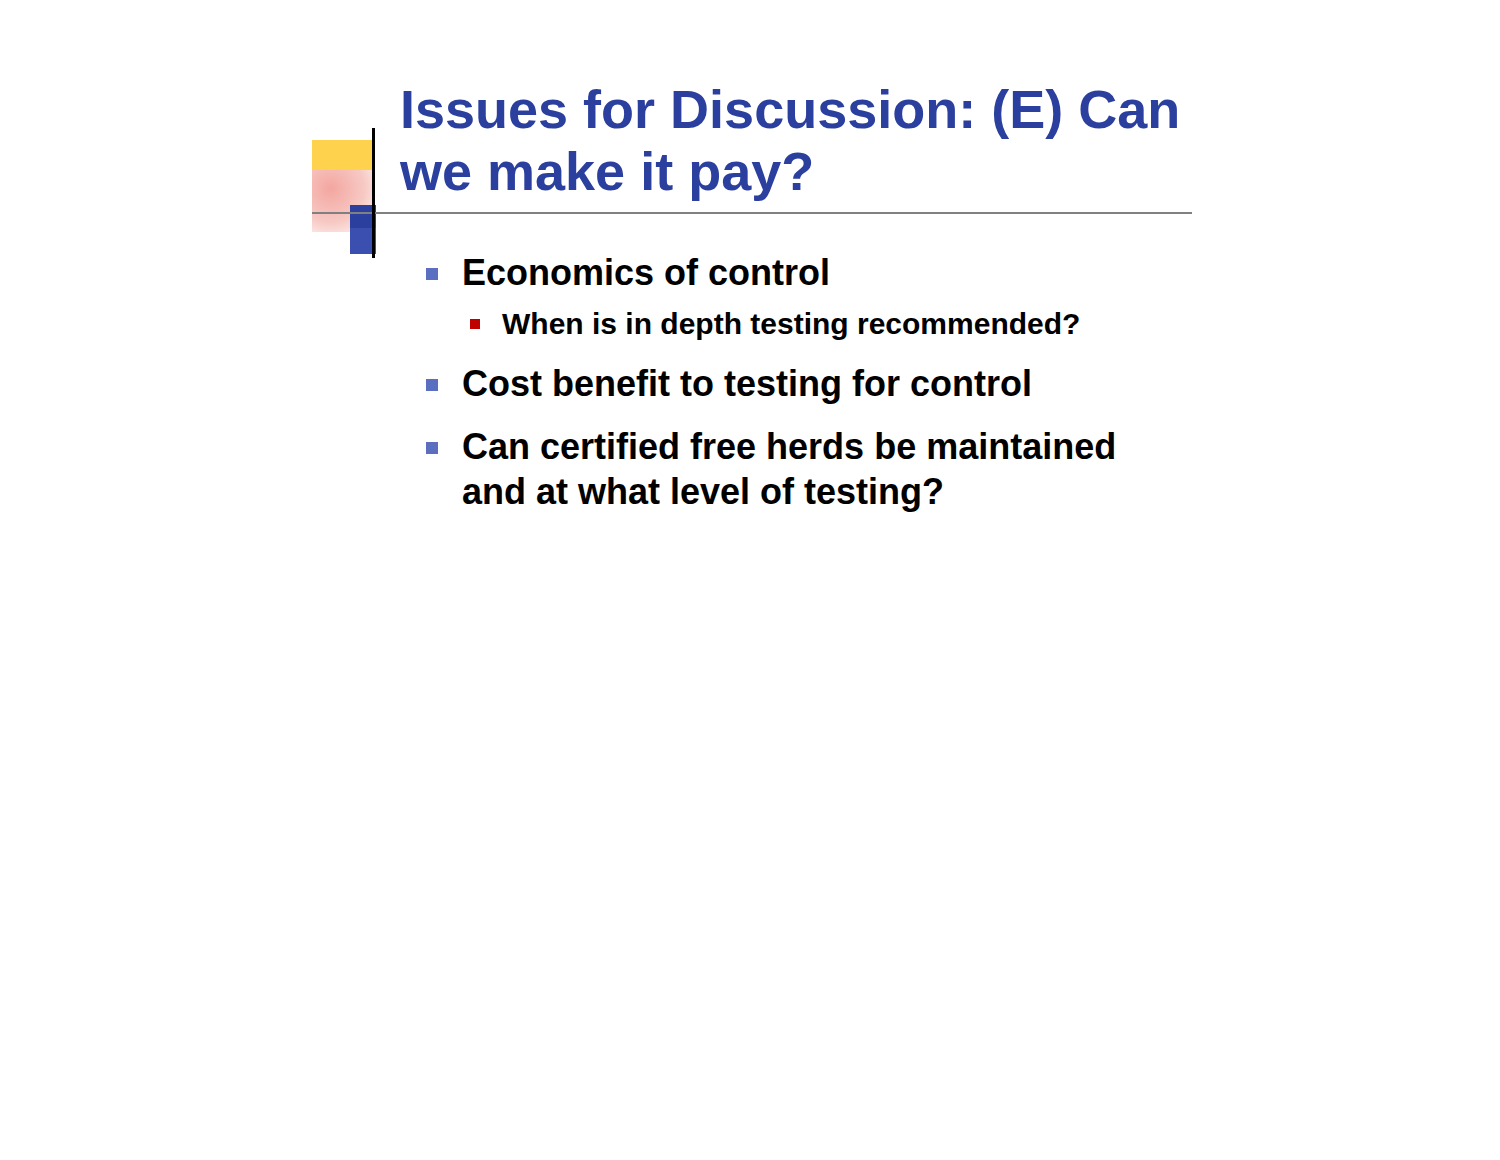Issues for Discussion: (E) Can we make it pay?
Economics of control
When is in depth testing recommended?
Cost benefit to testing for control
Can certified free herds be maintained and at what level of testing?